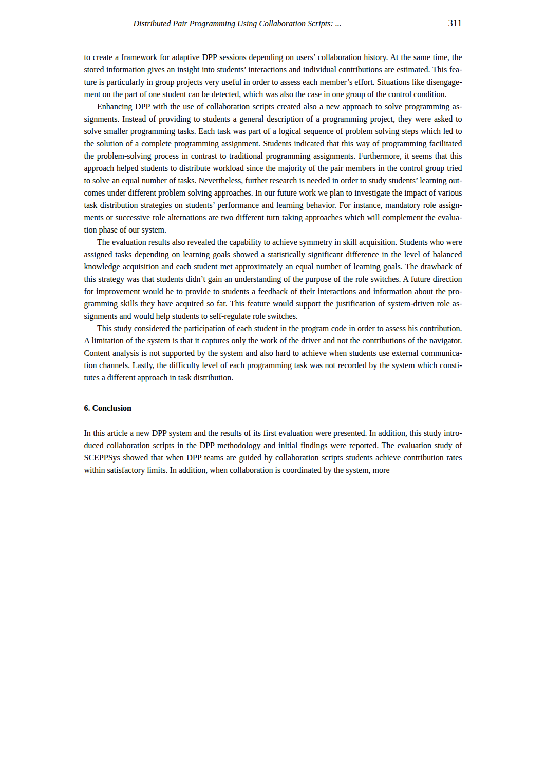Distributed Pair Programming Using Collaboration Scripts: ... 311
to create a framework for adaptive DPP sessions depending on users’ collaboration history. At the same time, the stored information gives an insight into students’ interactions and individual contributions are estimated. This feature is particularly in group projects very useful in order to assess each member’s effort. Situations like disengagement on the part of one student can be detected, which was also the case in one group of the control condition.
Enhancing DPP with the use of collaboration scripts created also a new approach to solve programming assignments. Instead of providing to students a general description of a programming project, they were asked to solve smaller programming tasks. Each task was part of a logical sequence of problem solving steps which led to the solution of a complete programming assignment. Students indicated that this way of programming facilitated the problem-solving process in contrast to traditional programming assignments. Furthermore, it seems that this approach helped students to distribute workload since the majority of the pair members in the control group tried to solve an equal number of tasks. Nevertheless, further research is needed in order to study students’ learning outcomes under different problem solving approaches. In our future work we plan to investigate the impact of various task distribution strategies on students’ performance and learning behavior. For instance, mandatory role assignments or successive role alternations are two different turn taking approaches which will complement the evaluation phase of our system.
The evaluation results also revealed the capability to achieve symmetry in skill acquisition. Students who were assigned tasks depending on learning goals showed a statistically significant difference in the level of balanced knowledge acquisition and each student met approximately an equal number of learning goals. The drawback of this strategy was that students didn’t gain an understanding of the purpose of the role switches. A future direction for improvement would be to provide to students a feedback of their interactions and information about the programming skills they have acquired so far. This feature would support the justification of system-driven role assignments and would help students to self-regulate role switches.
This study considered the participation of each student in the program code in order to assess his contribution. A limitation of the system is that it captures only the work of the driver and not the contributions of the navigator. Content analysis is not supported by the system and also hard to achieve when students use external communication channels. Lastly, the difficulty level of each programming task was not recorded by the system which constitutes a different approach in task distribution.
6. Conclusion
In this article a new DPP system and the results of its first evaluation were presented. In addition, this study introduced collaboration scripts in the DPP methodology and initial findings were reported. The evaluation study of SCEPPSys showed that when DPP teams are guided by collaboration scripts students achieve contribution rates within satisfactory limits. In addition, when collaboration is coordinated by the system, more